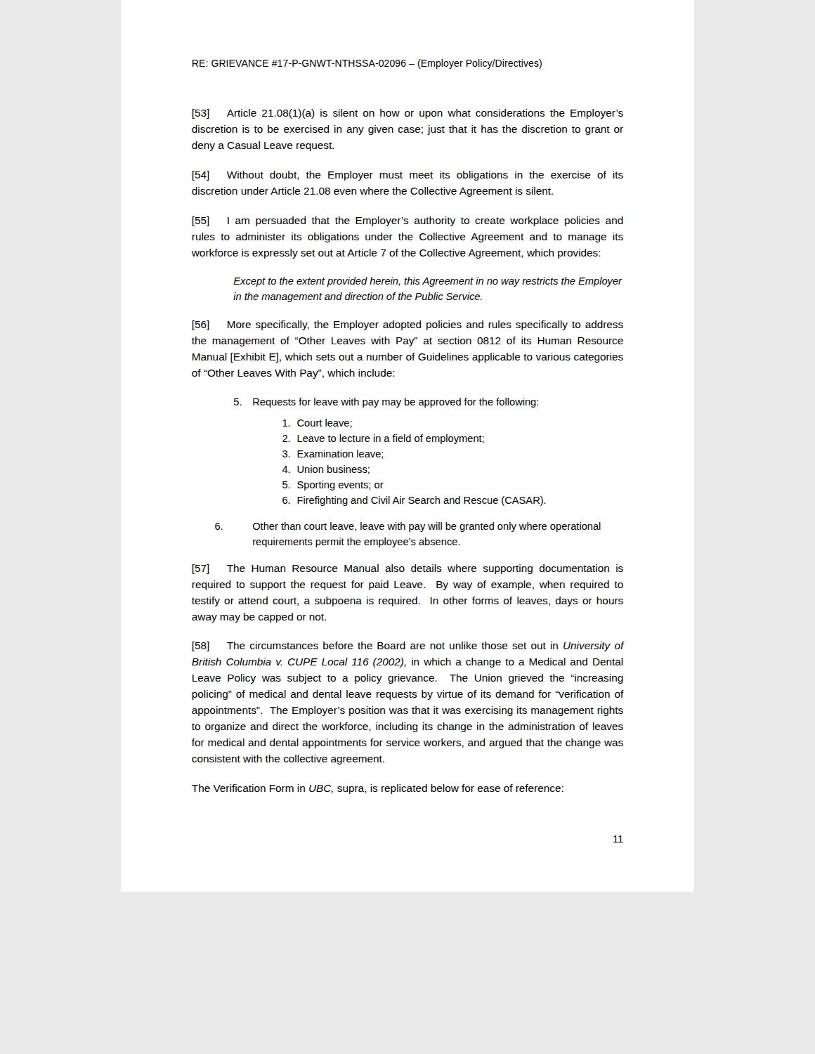RE: GRIEVANCE #17-P-GNWT-NTHSSA-02096 – (Employer Policy/Directives)
[53] Article 21.08(1)(a) is silent on how or upon what considerations the Employer’s discretion is to be exercised in any given case; just that it has the discretion to grant or deny a Casual Leave request.
[54] Without doubt, the Employer must meet its obligations in the exercise of its discretion under Article 21.08 even where the Collective Agreement is silent.
[55] I am persuaded that the Employer’s authority to create workplace policies and rules to administer its obligations under the Collective Agreement and to manage its workforce is expressly set out at Article 7 of the Collective Agreement, which provides:
Except to the extent provided herein, this Agreement in no way restricts the Employer in the management and direction of the Public Service.
[56] More specifically, the Employer adopted policies and rules specifically to address the management of “Other Leaves with Pay” at section 0812 of its Human Resource Manual [Exhibit E], which sets out a number of Guidelines applicable to various categories of “Other Leaves With Pay”, which include:
5. Requests for leave with pay may be approved for the following:
1. Court leave;
2. Leave to lecture in a field of employment;
3. Examination leave;
4. Union business;
5. Sporting events; or
6. Firefighting and Civil Air Search and Rescue (CASAR).
6. Other than court leave, leave with pay will be granted only where operational requirements permit the employee’s absence.
[57] The Human Resource Manual also details where supporting documentation is required to support the request for paid Leave. By way of example, when required to testify or attend court, a subpoena is required. In other forms of leaves, days or hours away may be capped or not.
[58] The circumstances before the Board are not unlike those set out in University of British Columbia v. CUPE Local 116 (2002), in which a change to a Medical and Dental Leave Policy was subject to a policy grievance. The Union grieved the “increasing policing” of medical and dental leave requests by virtue of its demand for “verification of appointments”. The Employer’s position was that it was exercising its management rights to organize and direct the workforce, including its change in the administration of leaves for medical and dental appointments for service workers, and argued that the change was consistent with the collective agreement.
The Verification Form in UBC, supra, is replicated below for ease of reference:
11